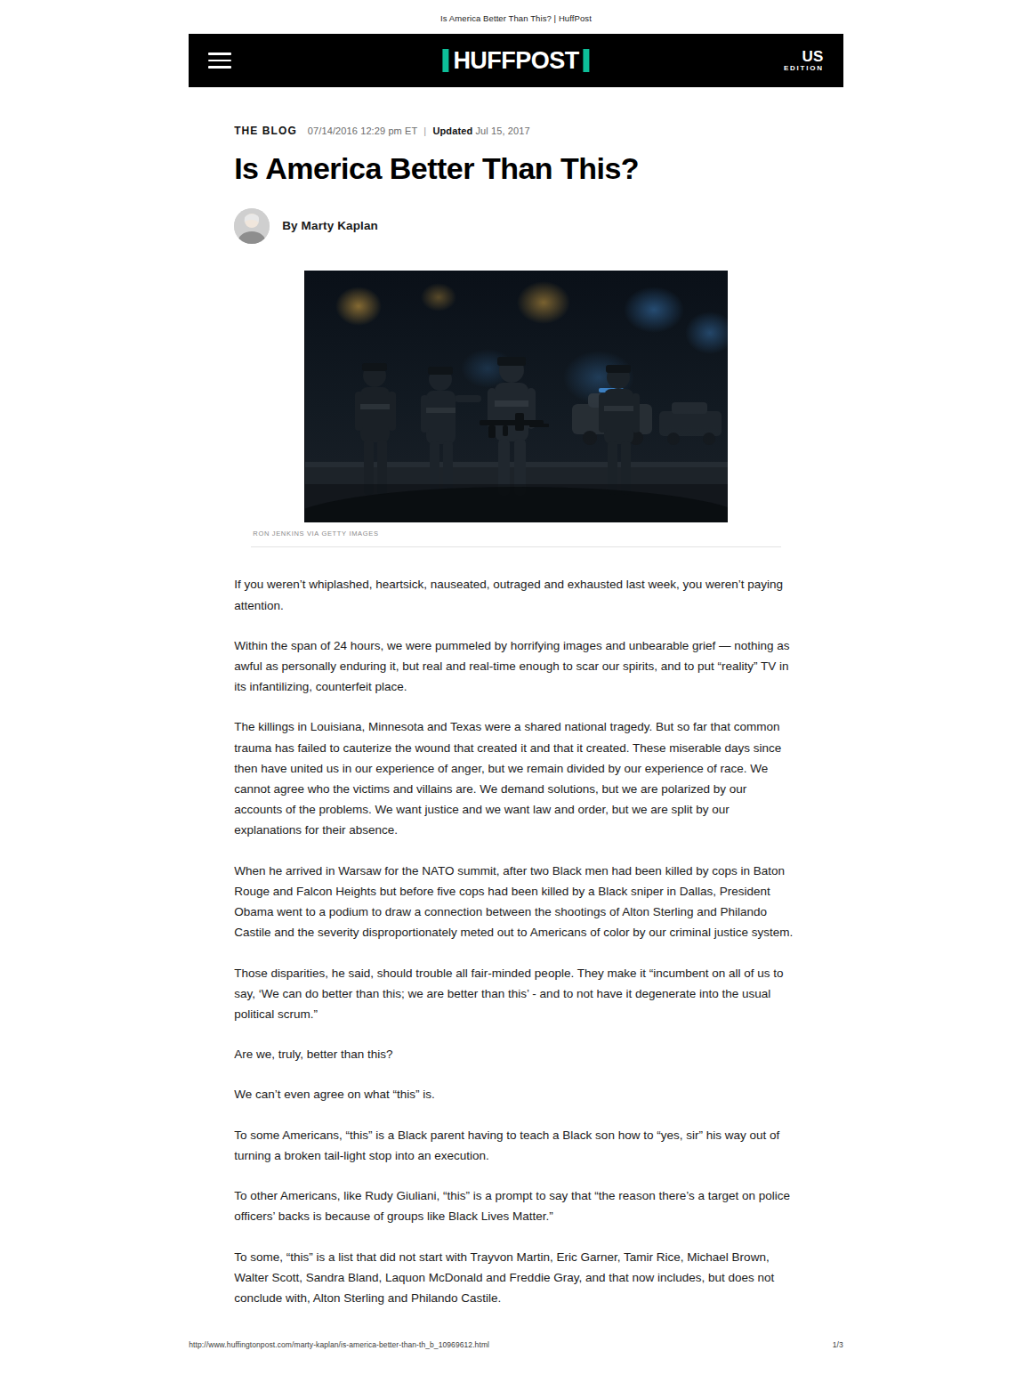Is America Better Than This? | HuffPost
HUFFPOST
US
EDITION
THE BLOG 07/14/2016 12:29 pm ET | Updated Jul 15, 2017
Is America Better Than This?
By Marty Kaplan
Ron Jenkins via Getty Images
If you weren’t whiplashed, heartsick, nauseated, outraged and exhausted last week, you weren’t paying attention.
Within the span of 24 hours, we were pummeled by horrifying images and unbearable grief — nothing as awful as personally enduring it, but real and real-time enough to scar our spirits, and to put “reality” TV in its infantilizing, counterfeit place.
The killings in Louisiana, Minnesota and Texas were a shared national tragedy. But so far that common trauma has failed to cauterize the wound that created it and that it created. These miserable days since then have united us in our experience of anger, but we remain divided by our experience of race. We cannot agree who the victims and villains are. We demand solutions, but we are polarized by our accounts of the problems. We want justice and we want law and order, but we are split by our explanations for their absence.
When he arrived in Warsaw for the NATO summit, after two Black men had been killed by cops in Baton Rouge and Falcon Heights but before five cops had been killed by a Black sniper in Dallas, President Obama went to a podium to draw a connection between the shootings of Alton Sterling and Philando Castile and the severity disproportionately meted out to Americans of color by our criminal justice system.
Those disparities, he said, should trouble all fair-minded people. They make it “incumbent on all of us to say, ‘We can do better than this; we are better than this’ - and to not have it degenerate into the usual political scrum.”
Are we, truly, better than this?
We can’t even agree on what “this” is.
To some Americans, “this” is a Black parent having to teach a Black son how to “yes, sir” his way out of turning a broken tail-light stop into an execution.
To other Americans, like Rudy Giuliani, “this” is a prompt to say that “the reason there’s a target on police officers’ backs is because of groups like Black Lives Matter.”
To some, “this” is a list that did not start with Trayvon Martin, Eric Garner, Tamir Rice, Michael Brown, Walter Scott, Sandra Bland, Laquon McDonald and Freddie Gray, and that now includes, but does not conclude with, Alton Sterling and Philando Castile.
http://www.huffingtonpost.com/marty-kaplan/is-america-better-than-th_b_10969612.html
1/3